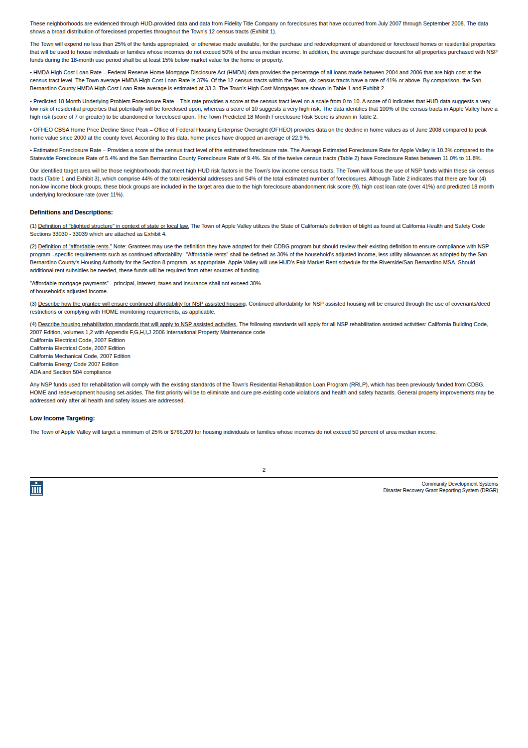These neighborhoods are evidenced through HUD-provided data and data from Fidelity Title Company on foreclosures that have occurred from July 2007 through September 2008. The data shows a broad distribution of foreclosed properties throughout the Town's 12 census tracts (Exhibit 1).
The Town will expend no less than 25% of the funds appropriated, or otherwise made available, for the purchase and redevelopment of abandoned or foreclosed homes or residential properties that will be used to house individuals or families whose incomes do not exceed 50% of the area median income. In addition, the average purchase discount for all properties purchased with NSP funds during the 18-month use period shall be at least 15% below market value for the home or property.
• HMDA High Cost Loan Rate – Federal Reserve Home Mortgage Disclosure Act (HMDA) data provides the percentage of all loans made between 2004 and 2006 that are high cost at the census tract level. The Town average HMDA High Cost Loan Rate is 37%. Of the 12 census tracts within the Town, six census tracts have a rate of 41% or above. By comparison, the San Bernardino County HMDA High Cost Loan Rate average is estimated at 33.3. The Town's High Cost Mortgages are shown in Table 1 and Exhibit 2.
• Predicted 18 Month Underlying Problem Foreclosure Rate – This rate provides a score at the census tract level on a scale from 0 to 10. A score of 0 indicates that HUD data suggests a very low risk of residential properties that potentially will be foreclosed upon, whereas a score of 10 suggests a very high risk. The data identifies that 100% of the census tracts in Apple Valley have a high risk (score of 7 or greater) to be abandoned or foreclosed upon. The Town Predicted 18 Month Foreclosure Risk Score is shown in Table 2.
• OFHEO CBSA Home Price Decline Since Peak – Office of Federal Housing Enterprise Oversight (OFHEO) provides data on the decline in home values as of June 2008 compared to peak home value since 2000 at the county level. According to this data, home prices have dropped an average of 22.9 %.
• Estimated Foreclosure Rate – Provides a score at the census tract level of the estimated foreclosure rate. The Average Estimated Foreclosure Rate for Apple Valley is 10.3% compared to the Statewide Foreclosure Rate of 5.4% and the San Bernardino County Foreclosure Rate of 9.4%. Six of the twelve census tracts (Table 2) have Foreclosure Rates between 11.0% to 11.8%.
Our identified target area will be those neighborhoods that meet high HUD risk factors in the Town's low income census tracts. The Town will focus the use of NSP funds within these six census tracts (Table 1 and Exhibit 3), which comprise 44% of the total residential addresses and 54% of the total estimated number of foreclosures. Although Table 2 indicates that there are four (4) non-low income block groups, these block groups are included in the target area due to the high foreclosure abandonment risk score (9), high cost loan rate (over 41%) and predicted 18 month underlying foreclosure rate (over 11%).
Definitions and Descriptions:
(1) Definition of "blighted structure" in context of state or local law. The Town of Apple Valley utilizes the State of California's definition of blight as found at California Health and Safety Code Sections 33030 - 33039 which are attached as Exhibit 4.
(2) Definition of "affordable rents." Note: Grantees may use the definition they have adopted for their CDBG program but should review their existing definition to ensure compliance with NSP program –specific requirements such as continued affordability. "Affordable rents" shall be defined as 30% of the household's adjusted income, less utility allowances as adopted by the San Bernardino County's Housing Authority for the Section 8 program, as appropriate. Apple Valley will use HUD's Fair Market Rent schedule for the Riverside/San Bernardino MSA. Should additional rent subsidies be needed, these funds will be required from other sources of funding.
"Affordable mortgage payments"-- principal, interest, taxes and insurance shall not exceed 30%
of household's adjusted income.
(3) Describe how the grantee will ensure continued affordability for NSP assisted housing. Continued affordability for NSP assisted housing will be ensured through the use of covenants/deed restrictions or complying with HOME monitoring requirements, as applicable.
(4) Describe housing rehabilitation standards that will apply to NSP assisted activities. The following standards will apply for all NSP rehabilitation assisted activities: California Building Code, 2007 Edition, volumes 1,2 with Appendix F,G,H,I,J 2006 International Property Maintenance code
California Electrical Code, 2007 Edition
California Electrical Code, 2007 Edition
California Mechanical Code, 2007 Edition
California Energy Code 2007 Edition
ADA and Section 504 compliance
Any NSP funds used for rehabilitation will comply with the existing standards of the Town's Residential Rehabilitation Loan Program (RRLP), which has been previously funded from CDBG, HOME and redevelopment housing set-asides. The first priority will be to eliminate and cure pre-existing code violations and health and safety hazards. General property improvements may be addressed only after all health and safety issues are addressed.
Low Income Targeting:
The Town of Apple Valley will target a minimum of 25% or $766,209 for housing individuals or families whose incomes do not exceed 50 percent of area median income.
2
Community Development Systems
Disaster Recovery Grant Reporting System (DRGR)